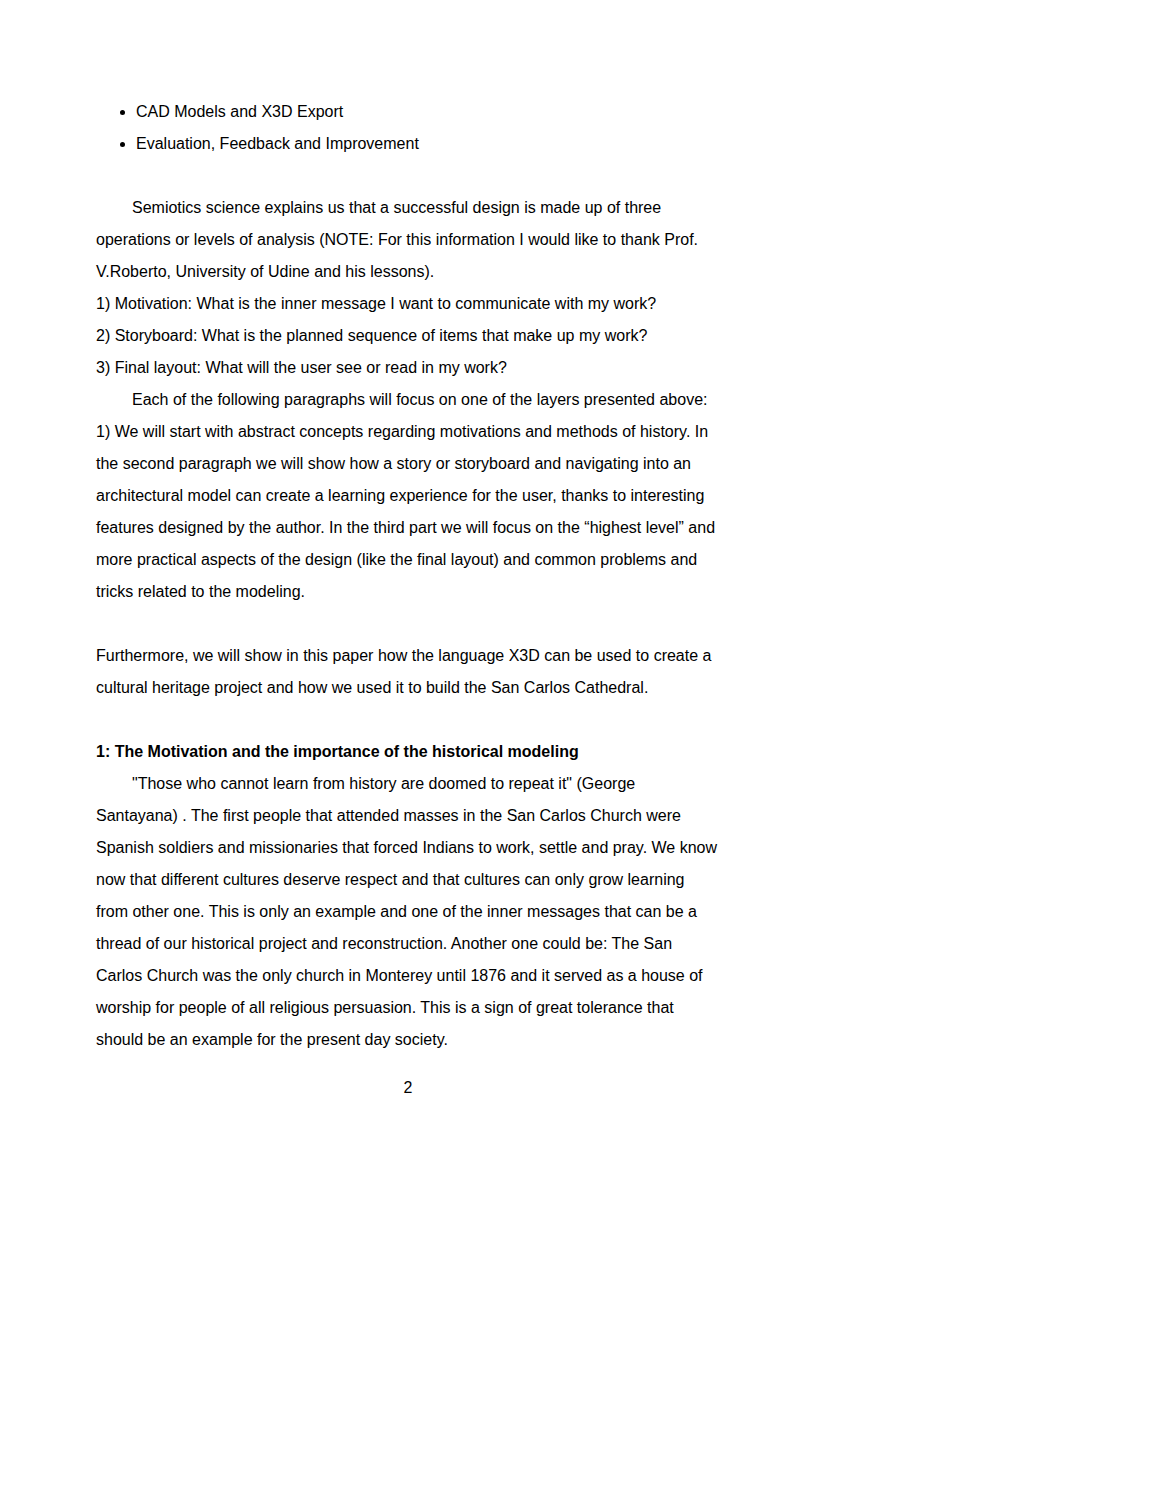CAD Models and X3D Export
Evaluation, Feedback and Improvement
Semiotics science explains us that a successful design is made up of three operations or levels of analysis (NOTE: For this information I would like to thank Prof. V.Roberto, University of Udine and his lessons).
1) Motivation: What is the inner message I want to communicate with my work?
2) Storyboard: What is the planned sequence of items that make up my work?
3) Final layout: What will the user see or read in my work?
Each of the following paragraphs will focus on one of the layers presented above: 1) We will start with abstract concepts regarding motivations and methods of history. In the second paragraph we will show how a story or storyboard and navigating into an architectural model can create a learning experience for the user, thanks to interesting features designed by the author. In the third part we will focus on the “highest level” and more practical aspects of the design (like the final layout) and common problems and tricks related to the modeling.
Furthermore, we will show in this paper how the language X3D can be used to create a cultural heritage project and how we used it to build the San Carlos Cathedral.
1: The Motivation and the importance of the historical modeling
"Those who cannot learn from history are doomed to repeat it" (George Santayana) . The first people that attended masses in the San Carlos Church were Spanish soldiers and missionaries that forced Indians to work, settle and pray. We know now that different cultures deserve respect and that cultures can only grow learning from other one. This is only an example and one of the inner messages that can be a thread of our historical project and reconstruction. Another one could be: The San Carlos Church was the only church in Monterey until 1876 and it served as a house of worship for people of all religious persuasion. This is a sign of great tolerance that should be an example for the present day society.
2